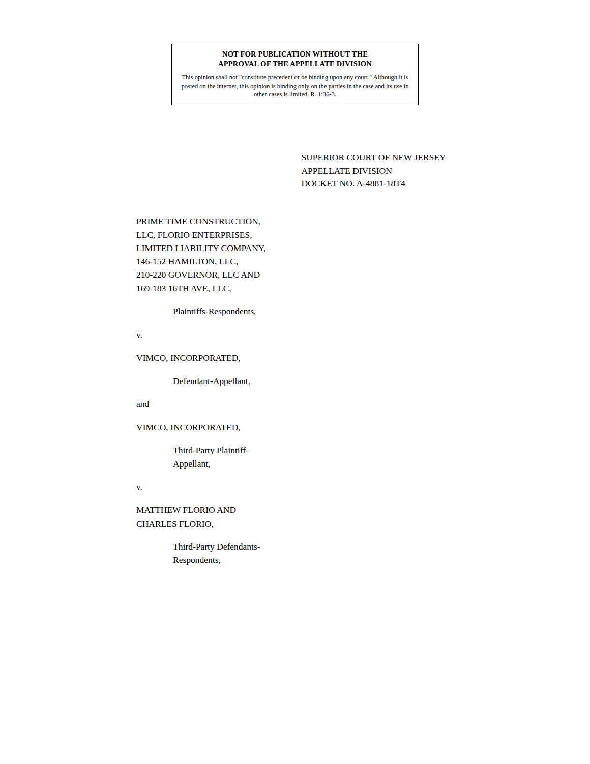NOT FOR PUBLICATION WITHOUT THE
APPROVAL OF THE APPELLATE DIVISION
This opinion shall not "constitute precedent or be binding upon any court." Although it is posted on the internet, this opinion is binding only on the parties in the case and its use in other cases is limited. R. 1:36-3.
SUPERIOR COURT OF NEW JERSEY
APPELLATE DIVISION
DOCKET NO. A-4881-18T4
PRIME TIME CONSTRUCTION,
LLC, FLORIO ENTERPRISES,
LIMITED LIABILITY COMPANY,
146-152 HAMILTON, LLC,
210-220 GOVERNOR, LLC and
169-183 16TH AVE, LLC,
Plaintiffs-Respondents,
v.
VIMCO, INCORPORATED,
Defendant-Appellant,
and
VIMCO, INCORPORATED,
Third-Party Plaintiff-
Appellant,
v.
MATTHEW FLORIO and
CHARLES FLORIO,
Third-Party Defendants-
Respondents,